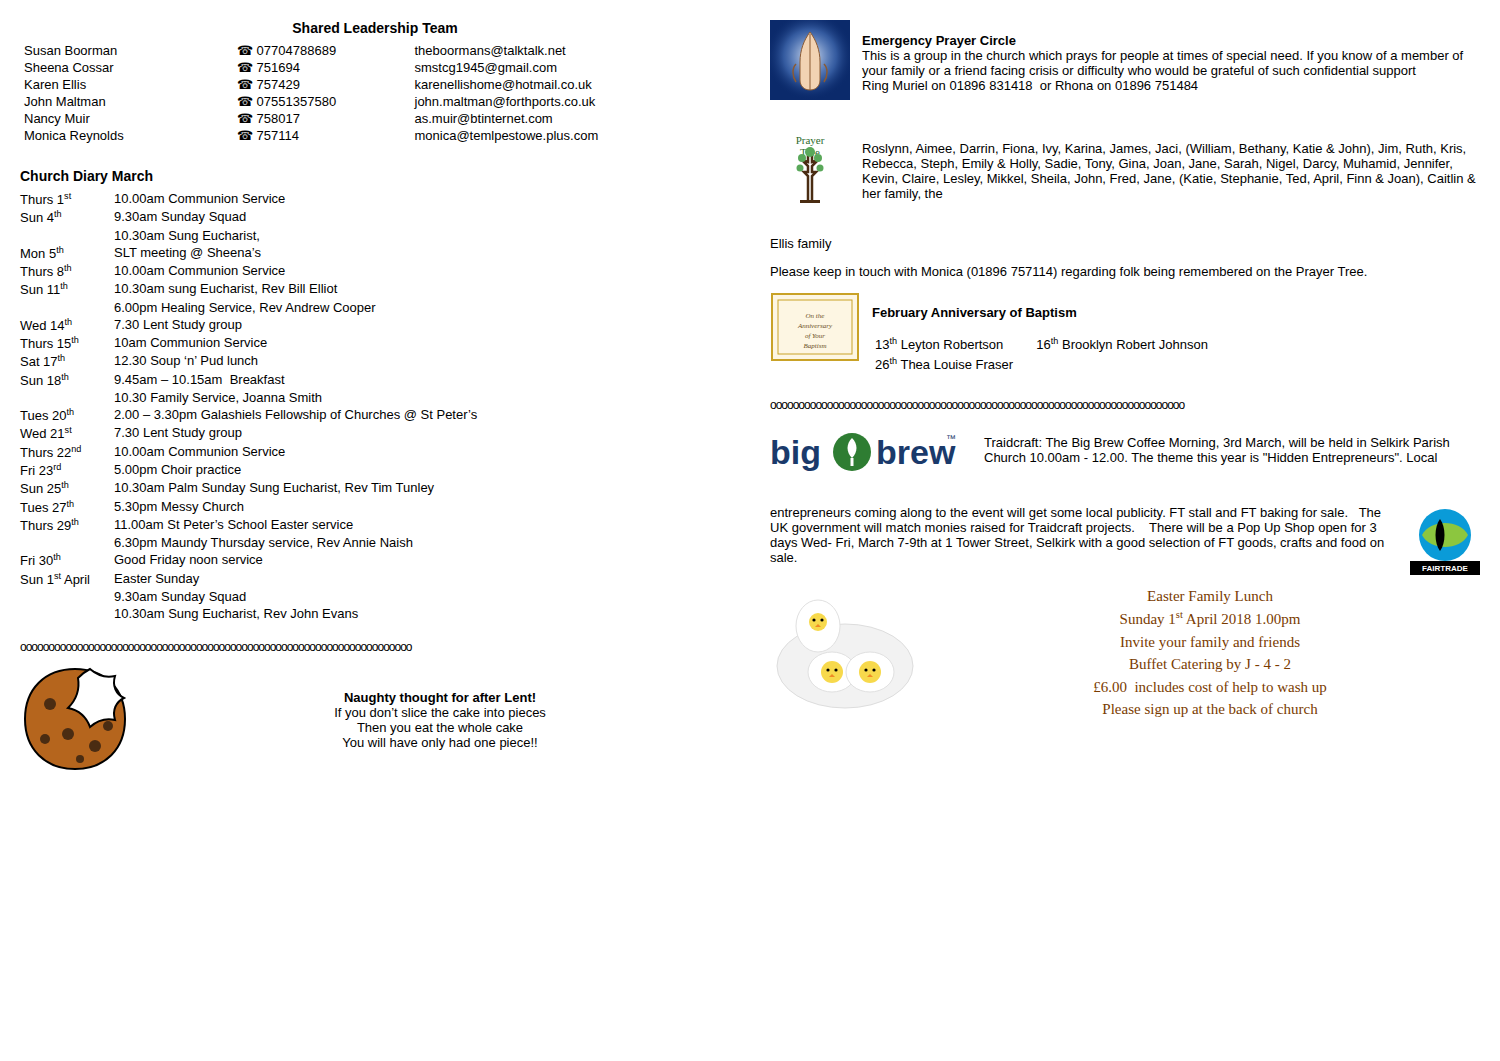Shared Leadership Team
| Susan Boorman | ☎ 07704788689 | theboormans@talktalk.net |
| Sheena Cossar | ☎ 751694 | smstcg1945@gmail.com |
| Karen Ellis | ☎ 757429 | karenellishome@hotmail.co.uk |
| John Maltman | ☎ 07551357580 | john.maltman@forthports.co.uk |
| Nancy Muir | ☎ 758017 | as.muir@btinternet.com |
| Monica Reynolds | ☎ 757114 | monica@temlpestowe.plus.com |
Church Diary March
| Thurs 1 st | 10.00am Communion Service |
| Sun 4 th | 9.30am Sunday Squad |
| | 10.30am Sung Eucharist, |
| Mon 5 th | SLT meeting @ Sheena’s |
| Thurs 8 th | 10.00am Communion Service |
| Sun 11 th | 10.30am sung Eucharist, Rev Bill Elliot |
| | 6.00pm Healing Service, Rev Andrew Cooper |
| Wed 14 th | 7.30 Lent Study group |
| Thurs 15 th | 10am Communion Service |
| Sat 17 th | 12.30 Soup ‘n’ Pud lunch |
| Sun 18 th | 9.45am – 10.15am Breakfast |
| | 10.30 Family Service, Joanna Smith |
| Tues 20 th | 2.00 – 3.30pm Galashiels Fellowship of Churches @ St Peter’s |
| Wed 21 st | 7.30 Lent Study group |
| Thurs 22 nd | 10.00am Communion Service |
| Fri 23 rd | 5.00pm Choir practice |
| Sun 25 th | 10.30am Palm Sunday Sung Eucharist, Rev Tim Tunley |
| Tues 27 th | 5.30pm Messy Church |
| Thurs 29 th | 11.00am St Peter’s School Easter service |
| | 6.30pm Maundy Thursday service, Rev Annie Naish |
| Fri 30 th | Good Friday noon service |
| Sun 1 st April | Easter Sunday |
| | 9.30am Sunday Squad |
| | 10.30am Sung Eucharist, Rev John Evans |
ooooooooooooooooooooooooooooooooooooooooooooooooooooooooooooooooooooo
Naughty thought for after Lent!
If you don’t slice the cake into pieces
Then you eat the whole cake
You will have only had one piece!!
Emergency Prayer Circle
This is a group in the church which prays for people at times of special need. If you know of a member of your family or a friend facing crisis or difficulty who would be grateful of such confidential support
Ring Muriel on 01896 831418 or Rhona on 01896 751484
Prayer Tree
Roslynn, Aimee, Darrin, Fiona, Ivy, Karina, James, Jaci, (William, Bethany, Katie & John), Jim, Ruth, Kris, Rebecca, Steph, Emily & Holly, Sadie, Tony, Gina, Joan, Jane, Sarah, Nigel, Darcy, Muhamid, Jennifer, Kevin, Claire, Lesley, Mikkel, Sheila, John, Fred, Jane, (Katie, Stephanie, Ted, April, Finn & Joan), Caitlin & her family, the
Ellis family
Please keep in touch with Monica (01896 757114) regarding folk being remembered on the Prayer Tree.
On the Anniversary of Your Baptism
February Anniversary of Baptism
| 13 th Leyton Robertson | 16 th Brooklyn Robert Johnson |
| 26 th Thea Louise Fraser |
ooooooooooooooooooooooooooooooooooooooooooooooooooooooooooooooooooooooooo
big brew ™
Traidcraft: The Big Brew Coffee Morning, 3rd March, will be held in Selkirk Parish Church 10.00am - 12.00. The theme this year is "Hidden Entrepreneurs". Local
FAIRTRADE entrepreneurs coming along to the event will get some local publicity. FT stall and FT baking for sale. The UK government will match monies raised for Traidcraft projects. There will be a Pop Up Shop open for 3 days Wed- Fri, March 7-9th at 1 Tower Street, Selkirk with a good selection of FT goods, crafts and food on sale.
Easter Family Lunch
Sunday 1st April 2018 1.00pm
Invite your family and friends
Buffet Catering by J - 4 - 2
£6.00 includes cost of help to wash up
Please sign up at the back of church